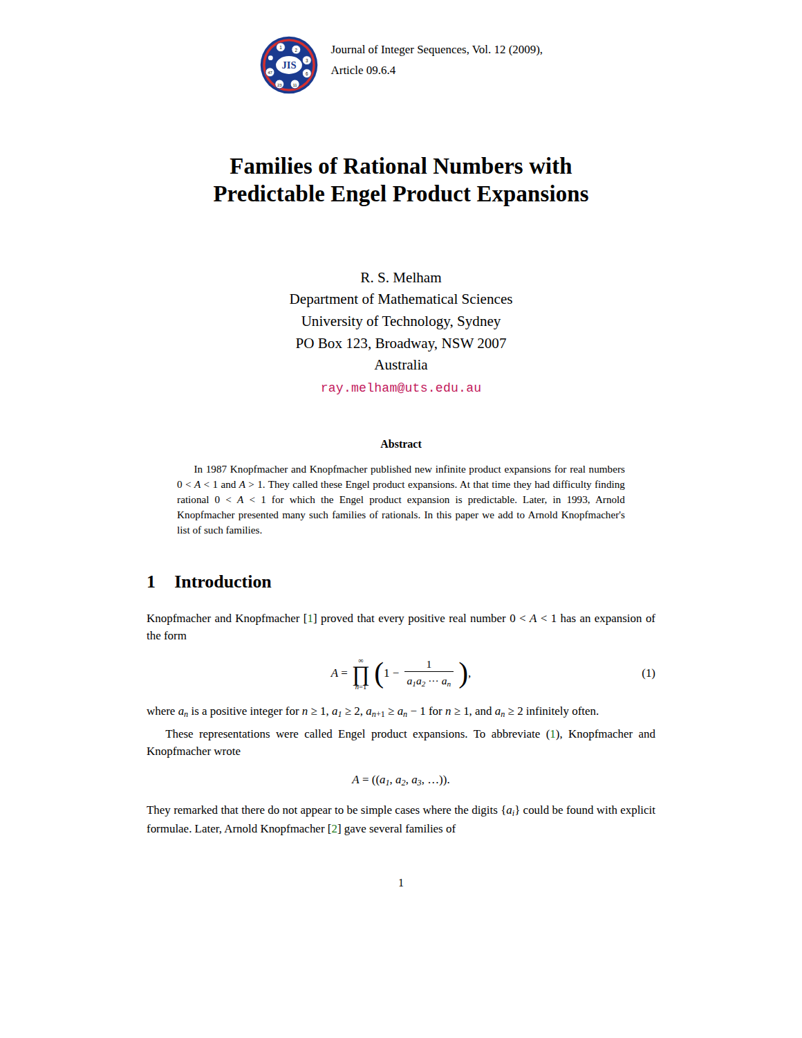JIS 1 2 3 6 11 23 47
Journal of Integer Sequences, Vol. 12 (2009),
Article 09.6.4
Families of Rational Numbers with
Predictable Engel Product Expansions
R. S. Melham
Department of Mathematical Sciences
University of Technology, Sydney
PO Box 123, Broadway, NSW 2007
Australia
ray.melham@uts.edu.au
Abstract
In 1987 Knopfmacher and Knopfmacher published new infinite product expansions for real numbers 0 < A < 1 and A > 1. They called these Engel product expansions. At that time they had difficulty finding rational 0 < A < 1 for which the Engel product expansion is predictable. Later, in 1993, Arnold Knopfmacher presented many such families of rationals. In this paper we add to Arnold Knopfmacher's list of such families.
1 Introduction
Knopfmacher and Knopfmacher [1] proved that every positive real number 0 < A < 1 has an expansion of the form
A = ∞ ∏ n=1 (1 − 1 a 1 a 2 ··· an ), (1)
where an is a positive integer for n ≥ 1, a 1 ≥ 2, an+1 ≥ an − 1 for n ≥ 1, and an ≥ 2 infinitely often.
These representations were called Engel product expansions. To abbreviate (1), Knopfmacher and Knopfmacher wrote
A = ((a 1, a 2, a 3, …)).
They remarked that there do not appear to be simple cases where the digits {ai} could be found with explicit formulae. Later, Arnold Knopfmacher [2] gave several families of
1